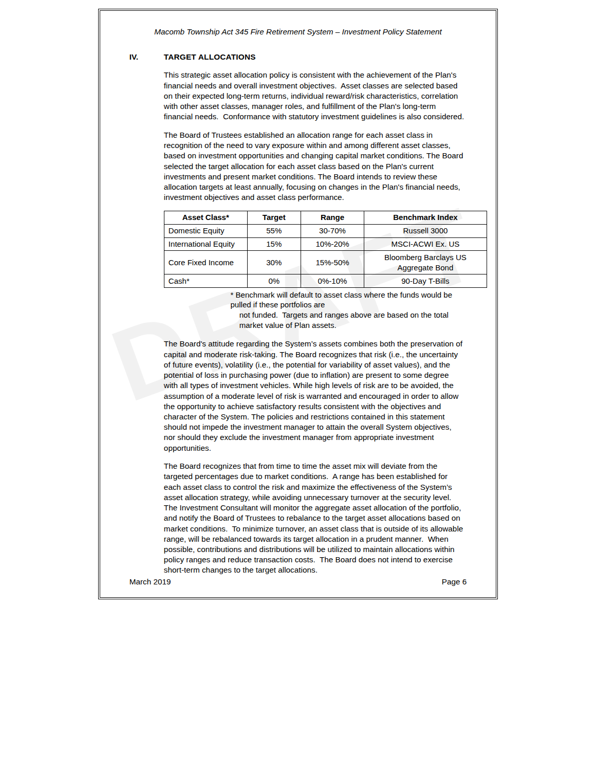DRAFT
Macomb Township Act 345 Fire Retirement System – Investment Policy Statement
IV.
TARGET ALLOCATIONS
This strategic asset allocation policy is consistent with the achievement of the Plan's financial needs and overall investment objectives. Asset classes are selected based on their expected long-term returns, individual reward/risk characteristics, correlation with other asset classes, manager roles, and fulfillment of the Plan's long-term financial needs. Conformance with statutory investment guidelines is also considered.
The Board of Trustees established an allocation range for each asset class in recognition of the need to vary exposure within and among different asset classes, based on investment opportunities and changing capital market conditions. The Board selected the target allocation for each asset class based on the Plan's current investments and present market conditions. The Board intends to review these allocation targets at least annually, focusing on changes in the Plan's financial needs, investment objectives and asset class performance.
| Asset Class* | Target | Range | Benchmark Index |
| --- | --- | --- | --- |
| Domestic Equity | 55% | 30-70% | Russell 3000 |
| International Equity | 15% | 10%-20% | MSCI-ACWI Ex. US |
| Core Fixed Income | 30% | 15%-50% | Bloomberg Barclays US Aggregate Bond |
| Cash* | 0% | 0%-10% | 90-Day T-Bills |
* Benchmark will default to asset class where the funds would be pulled if these portfolios are not funded. Targets and ranges above are based on the total market value of Plan assets.
The Board's attitude regarding the System’s assets combines both the preservation of capital and moderate risk-taking. The Board recognizes that risk (i.e., the uncertainty of future events), volatility (i.e., the potential for variability of asset values), and the potential of loss in purchasing power (due to inflation) are present to some degree with all types of investment vehicles. While high levels of risk are to be avoided, the assumption of a moderate level of risk is warranted and encouraged in order to allow the opportunity to achieve satisfactory results consistent with the objectives and character of the System. The policies and restrictions contained in this statement should not impede the investment manager to attain the overall System objectives, nor should they exclude the investment manager from appropriate investment opportunities.
The Board recognizes that from time to time the asset mix will deviate from the targeted percentages due to market conditions. A range has been established for each asset class to control the risk and maximize the effectiveness of the System’s asset allocation strategy, while avoiding unnecessary turnover at the security level. The Investment Consultant will monitor the aggregate asset allocation of the portfolio, and notify the Board of Trustees to rebalance to the target asset allocations based on market conditions. To minimize turnover, an asset class that is outside of its allowable range, will be rebalanced towards its target allocation in a prudent manner. When possible, contributions and distributions will be utilized to maintain allocations within policy ranges and reduce transaction costs. The Board does not intend to exercise short-term changes to the target allocations.
March 2019
Page 6